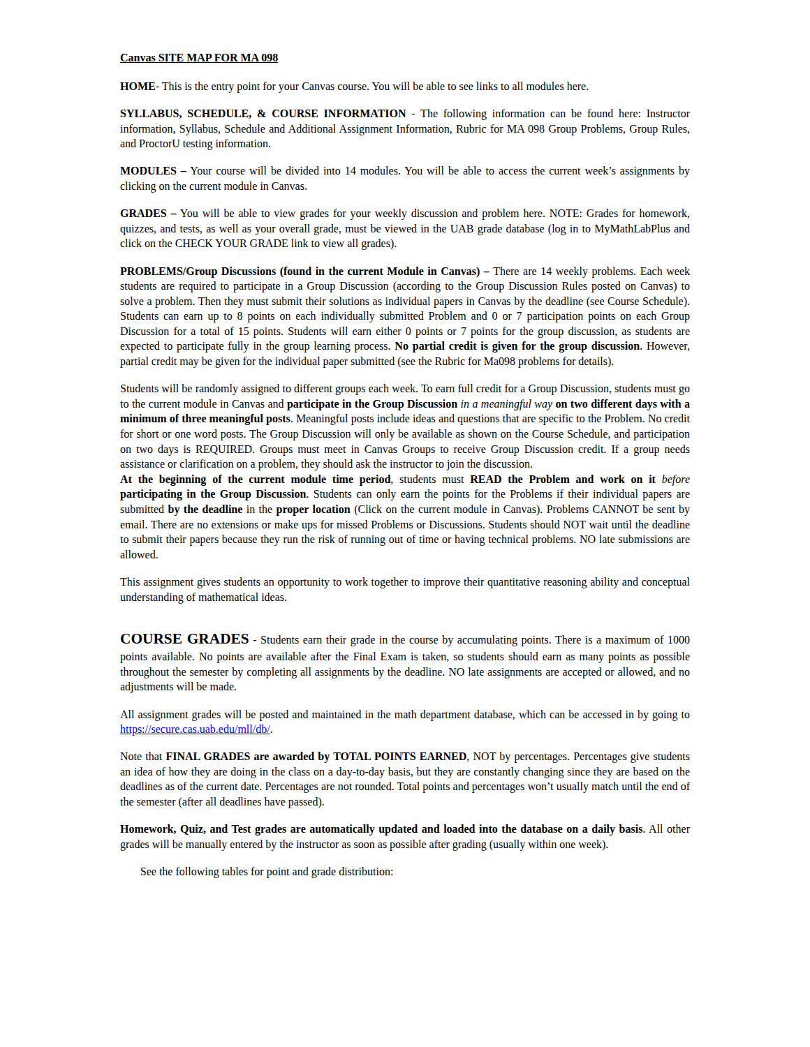Canvas SITE MAP FOR MA 098
HOME- This is the entry point for your Canvas course. You will be able to see links to all modules here.
SYLLABUS, SCHEDULE, & COURSE INFORMATION - The following information can be found here: Instructor information, Syllabus, Schedule and Additional Assignment Information, Rubric for MA 098 Group Problems, Group Rules, and ProctorU testing information.
MODULES – Your course will be divided into 14 modules. You will be able to access the current week’s assignments by clicking on the current module in Canvas.
GRADES – You will be able to view grades for your weekly discussion and problem here. NOTE: Grades for homework, quizzes, and tests, as well as your overall grade, must be viewed in the UAB grade database (log in to MyMathLabPlus and click on the CHECK YOUR GRADE link to view all grades).
PROBLEMS/Group Discussions (found in the current Module in Canvas) – There are 14 weekly problems. Each week students are required to participate in a Group Discussion (according to the Group Discussion Rules posted on Canvas) to solve a problem. Then they must submit their solutions as individual papers in Canvas by the deadline (see Course Schedule). Students can earn up to 8 points on each individually submitted Problem and 0 or 7 participation points on each Group Discussion for a total of 15 points. Students will earn either 0 points or 7 points for the group discussion, as students are expected to participate fully in the group learning process. No partial credit is given for the group discussion. However, partial credit may be given for the individual paper submitted (see the Rubric for Ma098 problems for details).
Students will be randomly assigned to different groups each week. To earn full credit for a Group Discussion, students must go to the current module in Canvas and participate in the Group Discussion in a meaningful way on two different days with a minimum of three meaningful posts. Meaningful posts include ideas and questions that are specific to the Problem. No credit for short or one word posts. The Group Discussion will only be available as shown on the Course Schedule, and participation on two days is REQUIRED. Groups must meet in Canvas Groups to receive Group Discussion credit. If a group needs assistance or clarification on a problem, they should ask the instructor to join the discussion.
At the beginning of the current module time period, students must READ the Problem and work on it before participating in the Group Discussion. Students can only earn the points for the Problems if their individual papers are submitted by the deadline in the proper location (Click on the current module in Canvas). Problems CANNOT be sent by email. There are no extensions or make ups for missed Problems or Discussions. Students should NOT wait until the deadline to submit their papers because they run the risk of running out of time or having technical problems. NO late submissions are allowed.
This assignment gives students an opportunity to work together to improve their quantitative reasoning ability and conceptual understanding of mathematical ideas.
COURSE GRADES - Students earn their grade in the course by accumulating points. There is a maximum of 1000 points available. No points are available after the Final Exam is taken, so students should earn as many points as possible throughout the semester by completing all assignments by the deadline. NO late assignments are accepted or allowed, and no adjustments will be made.
All assignment grades will be posted and maintained in the math department database, which can be accessed in by going to https://secure.cas.uab.edu/mll/db/.
Note that FINAL GRADES are awarded by TOTAL POINTS EARNED, NOT by percentages. Percentages give students an idea of how they are doing in the class on a day-to-day basis, but they are constantly changing since they are based on the deadlines as of the current date. Percentages are not rounded. Total points and percentages won’t usually match until the end of the semester (after all deadlines have passed).
Homework, Quiz, and Test grades are automatically updated and loaded into the database on a daily basis. All other grades will be manually entered by the instructor as soon as possible after grading (usually within one week).
See the following tables for point and grade distribution: